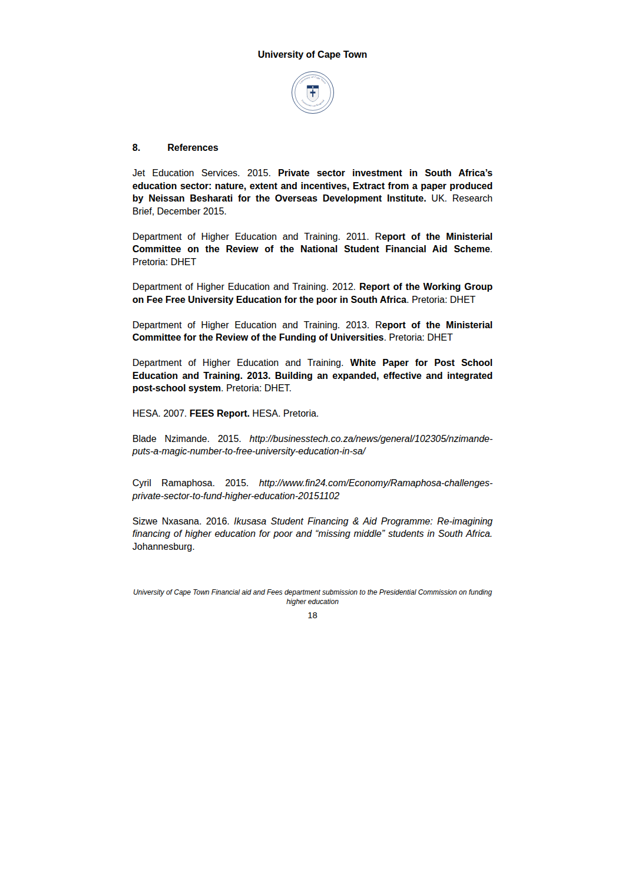University of Cape Town
University of Cape Town Universiteit van Kaapstad
8. References
Jet Education Services. 2015. Private sector investment in South Africa’s education sector: nature, extent and incentives, Extract from a paper produced by Neissan Besharati for the Overseas Development Institute. UK. Research Brief, December 2015.
Department of Higher Education and Training. 2011. Report of the Ministerial Committee on the Review of the National Student Financial Aid Scheme. Pretoria: DHET
Department of Higher Education and Training. 2012. Report of the Working Group on Fee Free University Education for the poor in South Africa. Pretoria: DHET
Department of Higher Education and Training. 2013. Report of the Ministerial Committee for the Review of the Funding of Universities. Pretoria: DHET
Department of Higher Education and Training. White Paper for Post School Education and Training. 2013. Building an expanded, effective and integrated post-school system. Pretoria: DHET.
HESA. 2007. FEES Report. HESA. Pretoria.
Blade Nzimande. 2015. http://businesstech.co.za/news/general/102305/nzimande-puts-a-magic-number-to-free-university-education-in-sa/
Cyril Ramaphosa. 2015. http://www.fin24.com/Economy/Ramaphosa-challenges-private-sector-to-fund-higher-education-20151102
Sizwe Nxasana. 2016. Ikusasa Student Financing & Aid Programme: Re-imagining financing of higher education for poor and “missing middle” students in South Africa. Johannesburg.
University of Cape Town Financial aid and Fees department submission to the Presidential Commission on funding higher education
18